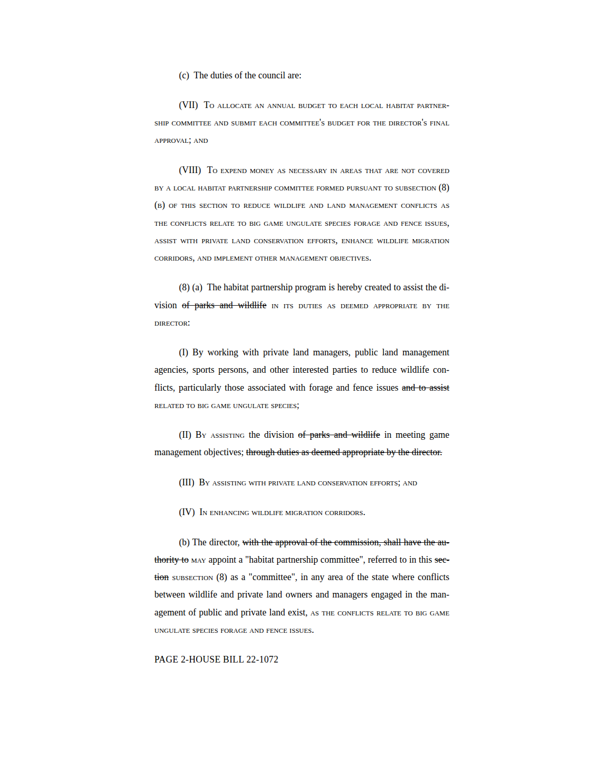(c) The duties of the council are:
(VII) To allocate an annual budget to each local habitat partnership committee and submit each committee's budget for the director's final approval; and
(VIII) To expend money as necessary in areas that are not covered by a local habitat partnership committee formed pursuant to subsection (8)(b) of this section to reduce wildlife and land management conflicts as the conflicts relate to big game ungulate species forage and fence issues, assist with private land conservation efforts, enhance wildlife migration corridors, and implement other management objectives.
(8) (a) The habitat partnership program is hereby created to assist the division of parks and wildlife in its duties as deemed appropriate by the director:
(I) By working with private land managers, public land management agencies, sports persons, and other interested parties to reduce wildlife conflicts, particularly those associated with forage and fence issues and to assist related to big game ungulate species;
(II) By assisting the division of parks and wildlife in meeting game management objectives; through duties as deemed appropriate by the director.
(III) By assisting with private land conservation efforts; and
(IV) In enhancing wildlife migration corridors.
(b) The director, with the approval of the commission, shall have the authority to may appoint a "habitat partnership committee", referred to in this section subsection (8) as a "committee", in any area of the state where conflicts between wildlife and private land owners and managers engaged in the management of public and private land exist, as the conflicts relate to big game ungulate species forage and fence issues.
PAGE 2-HOUSE BILL 22-1072